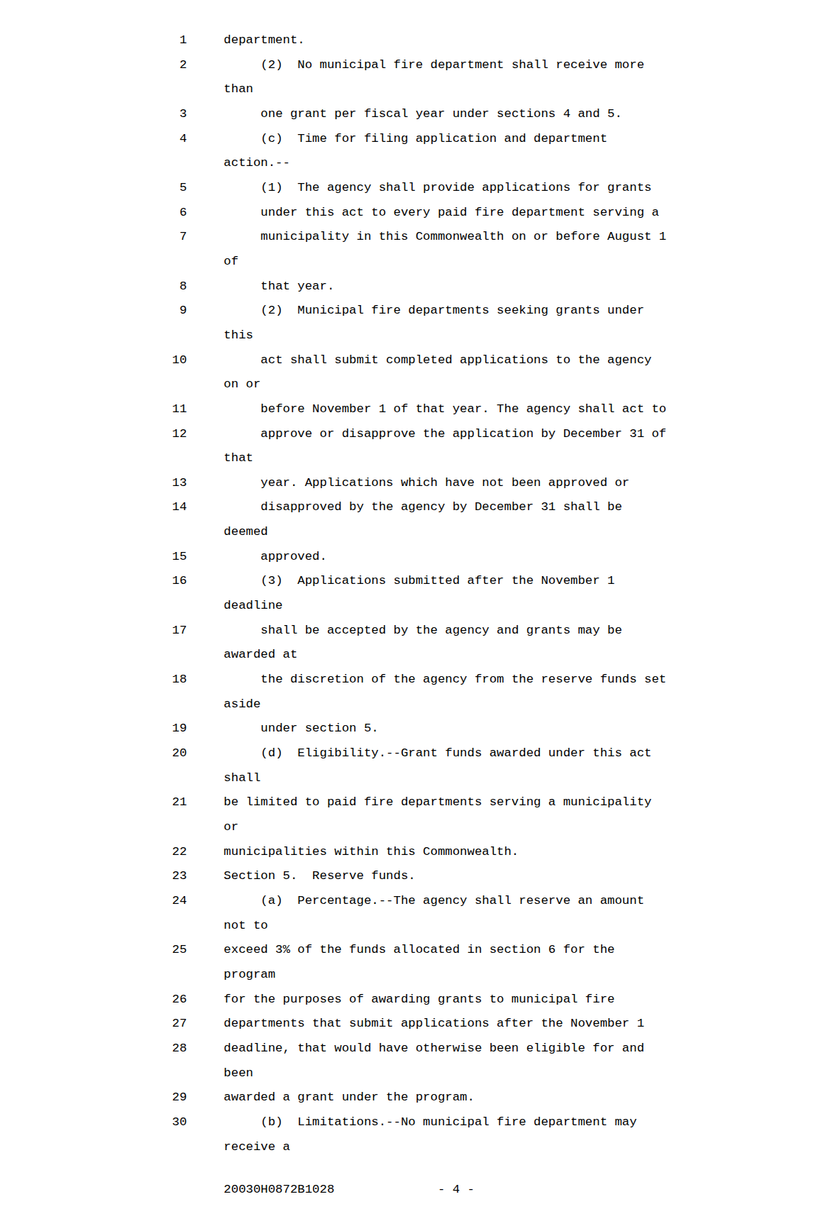department.
(2) No municipal fire department shall receive more than
one grant per fiscal year under sections 4 and 5.
(c) Time for filing application and department action.--
(1) The agency shall provide applications for grants
under this act to every paid fire department serving a
municipality in this Commonwealth on or before August 1 of
that year.
(2) Municipal fire departments seeking grants under this
act shall submit completed applications to the agency on or
before November 1 of that year. The agency shall act to
approve or disapprove the application by December 31 of that
year. Applications which have not been approved or
disapproved by the agency by December 31 shall be deemed
approved.
(3) Applications submitted after the November 1 deadline
shall be accepted by the agency and grants may be awarded at
the discretion of the agency from the reserve funds set aside
under section 5.
(d) Eligibility.--Grant funds awarded under this act shall
be limited to paid fire departments serving a municipality or
municipalities within this Commonwealth.
Section 5. Reserve funds.
(a) Percentage.--The agency shall reserve an amount not to
exceed 3% of the funds allocated in section 6 for the program
for the purposes of awarding grants to municipal fire
departments that submit applications after the November 1
deadline, that would have otherwise been eligible for and been
awarded a grant under the program.
(b) Limitations.--No municipal fire department may receive a
20030H0872B1028 - 4 -